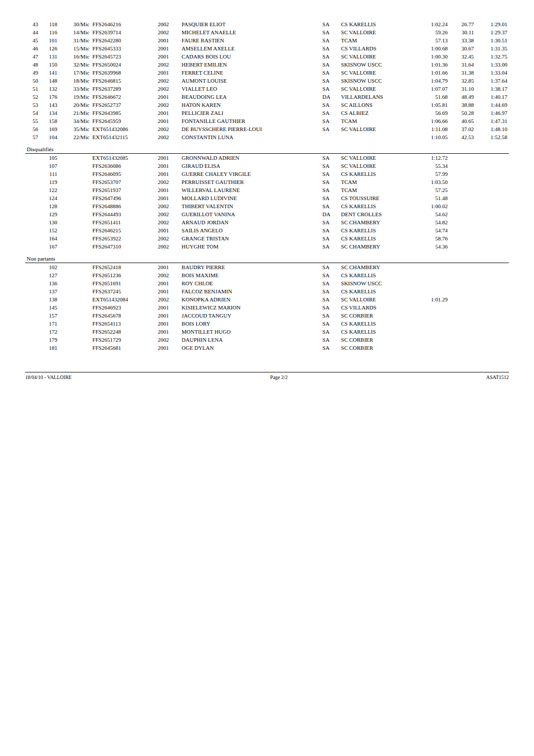| 43 | 118 | 30/Mic | FFS2646216 | 2002 | PASQUIER ELIOT | SA | CS KARELLIS | 1:02.24 | 26.77 | 1:29.01 |
| 44 | 116 | 14/Mic | FFS2639714 | 2002 | MICHELET ANAELLE | SA | SC VALLOIRE | 59.26 | 30.11 | 1:29.37 |
| 45 | 101 | 31/Mic | FFS2642280 | 2001 | FAURE BASTIEN | SA | TCAM | 57.13 | 33.38 | 1:30.51 |
| 46 | 126 | 15/Mic | FFS2645333 | 2001 | AMSELLEM AXELLE | SA | CS VILLARDS | 1:00.68 | 30.67 | 1:31.35 |
| 47 | 131 | 16/Mic | FFS2645723 | 2001 | CADARS BOIS LOU | SA | SC VALLOIRE | 1:00.30 | 32.45 | 1:32.75 |
| 48 | 150 | 32/Mic | FFS2650024 | 2002 | HEBERT EMILIEN | SA | SKISNOW USCC | 1:01.36 | 31.64 | 1:33.00 |
| 49 | 141 | 17/Mic | FFS2639968 | 2001 | FERRET CELINE | SA | SC VALLOIRE | 1:01.66 | 31.38 | 1:33.04 |
| 50 | 148 | 18/Mic | FFS2646815 | 2002 | AUMONT LOUISE | SA | SKISNOW USCC | 1:04.79 | 32.85 | 1:37.64 |
| 51 | 132 | 33/Mic | FFS2637289 | 2002 | VIALLET LEO | SA | SC VALLOIRE | 1:07.07 | 31.10 | 1:38.17 |
| 52 | 176 | 19/Mic | FFS2646672 | 2001 | BEAUDOING LEA | DA | VILLARDELANS | 51.68 | 48.49 | 1:40.17 |
| 53 | 143 | 20/Mic | FFS2652737 | 2002 | HATON KAREN | SA | SC AILLONS | 1:05.81 | 38.88 | 1:44.69 |
| 54 | 134 | 21/Mic | FFS2643985 | 2001 | PELLICIER ZALI | SA | CS ALBIEZ | 56.69 | 50.28 | 1:46.97 |
| 55 | 158 | 34/Mic | FFS2645959 | 2001 | FONTANILLE GAUTHIER | SA | TCAM | 1:06.66 | 40.65 | 1:47.31 |
| 56 | 169 | 35/Mic | EXT651432086 | 2002 | DE BUYSSCHERE PIERRE-LOUI | SA | SC VALLOIRE | 1:11.08 | 37.02 | 1:48.10 |
| 57 | 104 | 22/Mic | EXT651432115 | 2002 | CONSTANTIN LUNA | | | 1:10.05 | 42.53 | 1:52.58 |
| Disqualifiés |
| | 105 | | EXT651432085 | 2001 | GRONNWALD ADRIEN | SA | SC VALLOIRE | 1:12.72 | | |
| | 107 | | FFS2636086 | 2001 | GIRAUD ELISA | SA | SC VALLOIRE | 55.34 | | |
| | 111 | | FFS2646095 | 2001 | GUERRE CHALEY VIRGILE | SA | CS KARELLIS | 57.99 | | |
| | 119 | | FFS2653707 | 2002 | PERRUISSET GAUTHIER | SA | TCAM | 1:03.50 | | |
| | 122 | | FFS2651937 | 2001 | WILLERVAL LAURENE | SA | TCAM | 57.25 | | |
| | 124 | | FFS2647496 | 2001 | MOLLARD LUDIVINE | SA | CS TOUSSUIRE | 51.48 | | |
| | 128 | | FFS2648886 | 2002 | THIBERT VALENTIN | SA | CS KARELLIS | 1:00.02 | | |
| | 129 | | FFS2644493 | 2002 | GUERILLOT VANINA | DA | DENT CROLLES | 54.62 | | |
| | 130 | | FFS2651411 | 2002 | ARNAUD JORDAN | SA | SC CHAMBERY | 54.82 | | |
| | 152 | | FFS2646215 | 2001 | SAILIS ANGELO | SA | CS KARELLIS | 54.74 | | |
| | 164 | | FFS2653922 | 2002 | GRANGE TRISTAN | SA | CS KARELLIS | 58.76 | | |
| | 167 | | FFS2647310 | 2002 | HUYGHE TOM | SA | SC CHAMBERY | 54.36 | | |
| Non partants |
| | 102 | | FFS2652418 | 2001 | BAUDRY PIERRE | SA | SC CHAMBERY | | | |
| | 127 | | FFS2651236 | 2002 | BOIS MAXIME | SA | CS KARELLIS | | | |
| | 136 | | FFS2651691 | 2001 | ROY CHLOE | SA | SKISNOW USCC | | | |
| | 137 | | FFS2637245 | 2001 | FALCOZ BENJAMIN | SA | CS KARELLIS | | | |
| | 138 | | EXT651432084 | 2002 | KONOPKA ADRIEN | SA | SC VALLOIRE | 1:01.29 | | |
| | 145 | | FFS2646923 | 2001 | KISIELEWICZ MARION | SA | CS VILLARDS | | | |
| | 157 | | FFS2645678 | 2001 | JACCOUD TANGUY | SA | SC CORBIER | | | |
| | 171 | | FFS2654113 | 2001 | BOIS LORY | SA | CS KARELLIS | | | |
| | 172 | | FFS2652248 | 2001 | MONTILLET HUGO | SA | CS KARELLIS | | | |
| | 179 | | FFS2651729 | 2002 | DAUPHIN LENA | SA | SC CORBIER | | | |
| | 181 | | FFS2645681 | 2001 | OGE DYLAN | SA | SC CORBIER | | | |
18/04/10 - VALLOIRE Page 2/2 ASAT1512